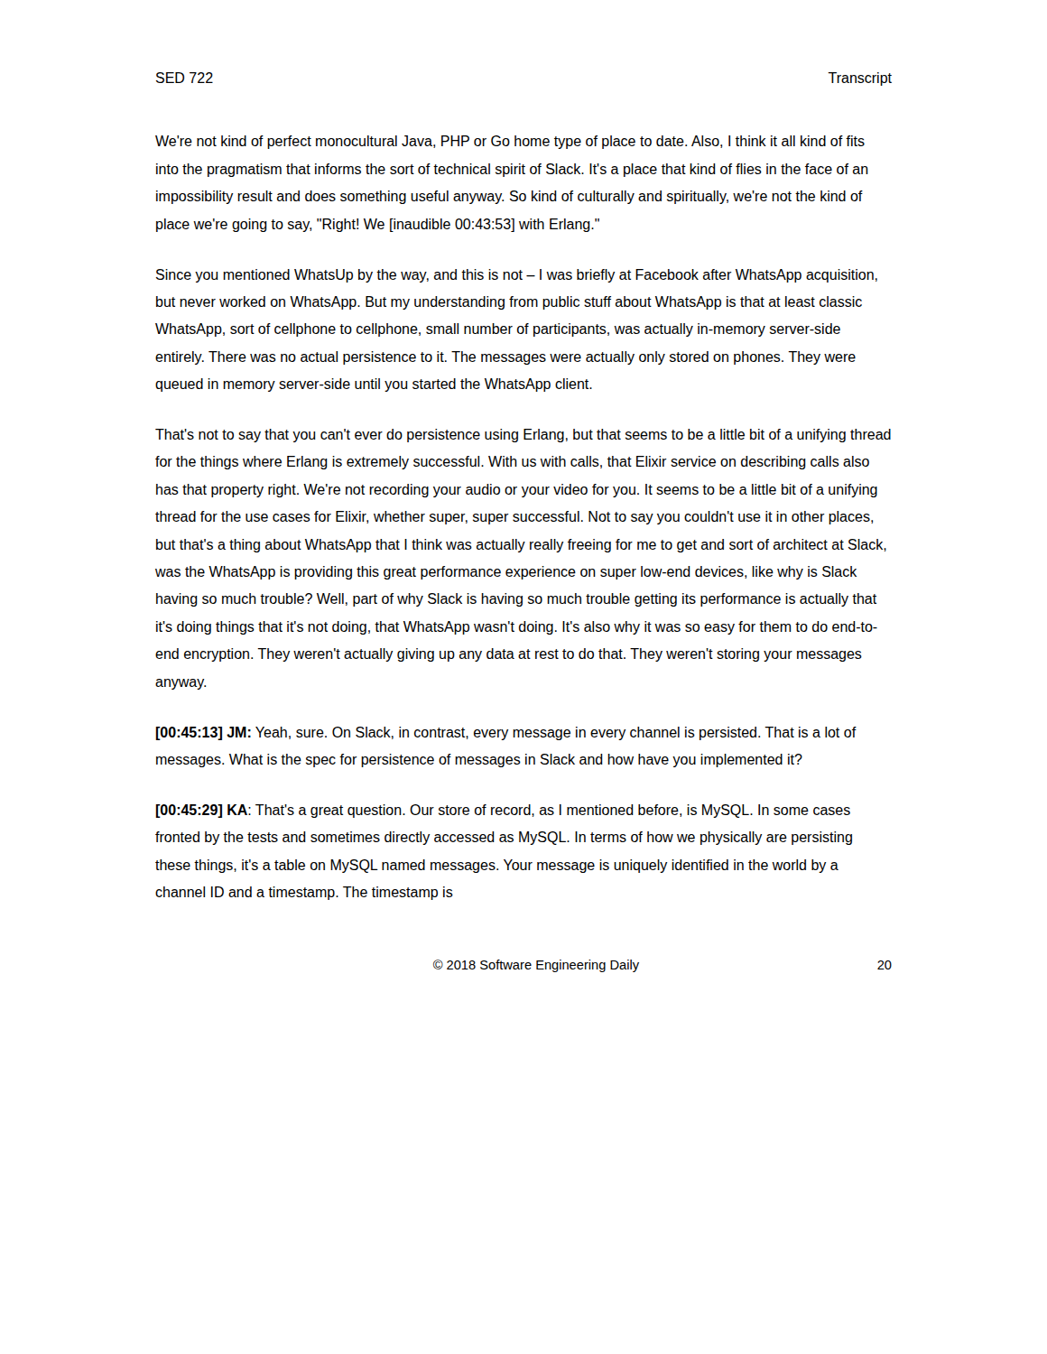SED 722 Transcript
We're not kind of perfect monocultural Java, PHP or Go home type of place to date. Also, I think it all kind of fits into the pragmatism that informs the sort of technical spirit of Slack. It's a place that kind of flies in the face of an impossibility result and does something useful anyway. So kind of culturally and spiritually, we're not the kind of place we're going to say, "Right! We [inaudible 00:43:53] with Erlang."
Since you mentioned WhatsUp by the way, and this is not – I was briefly at Facebook after WhatsApp acquisition, but never worked on WhatsApp. But my understanding from public stuff about WhatsApp is that at least classic WhatsApp, sort of cellphone to cellphone, small number of participants, was actually in-memory server-side entirely. There was no actual persistence to it. The messages were actually only stored on phones. They were queued in memory server-side until you started the WhatsApp client.
That's not to say that you can't ever do persistence using Erlang, but that seems to be a little bit of a unifying thread for the things where Erlang is extremely successful. With us with calls, that Elixir service on describing calls also has that property right. We're not recording your audio or your video for you. It seems to be a little bit of a unifying thread for the use cases for Elixir, whether super, super successful. Not to say you couldn't use it in other places, but that's a thing about WhatsApp that I think was actually really freeing for me to get and sort of architect at Slack, was the WhatsApp is providing this great performance experience on super low-end devices, like why is Slack having so much trouble? Well, part of why Slack is having so much trouble getting its performance is actually that it's doing things that it's not doing, that WhatsApp wasn't doing. It's also why it was so easy for them to do end-to-end encryption. They weren't actually giving up any data at rest to do that. They weren't storing your messages anyway.
[00:45:13] JM: Yeah, sure. On Slack, in contrast, every message in every channel is persisted. That is a lot of messages. What is the spec for persistence of messages in Slack and how have you implemented it?
[00:45:29] KA: That's a great question. Our store of record, as I mentioned before, is MySQL. In some cases fronted by the tests and sometimes directly accessed as MySQL. In terms of how we physically are persisting these things, it's a table on MySQL named messages. Your message is uniquely identified in the world by a channel ID and a timestamp. The timestamp is
© 2018 Software Engineering Daily 20